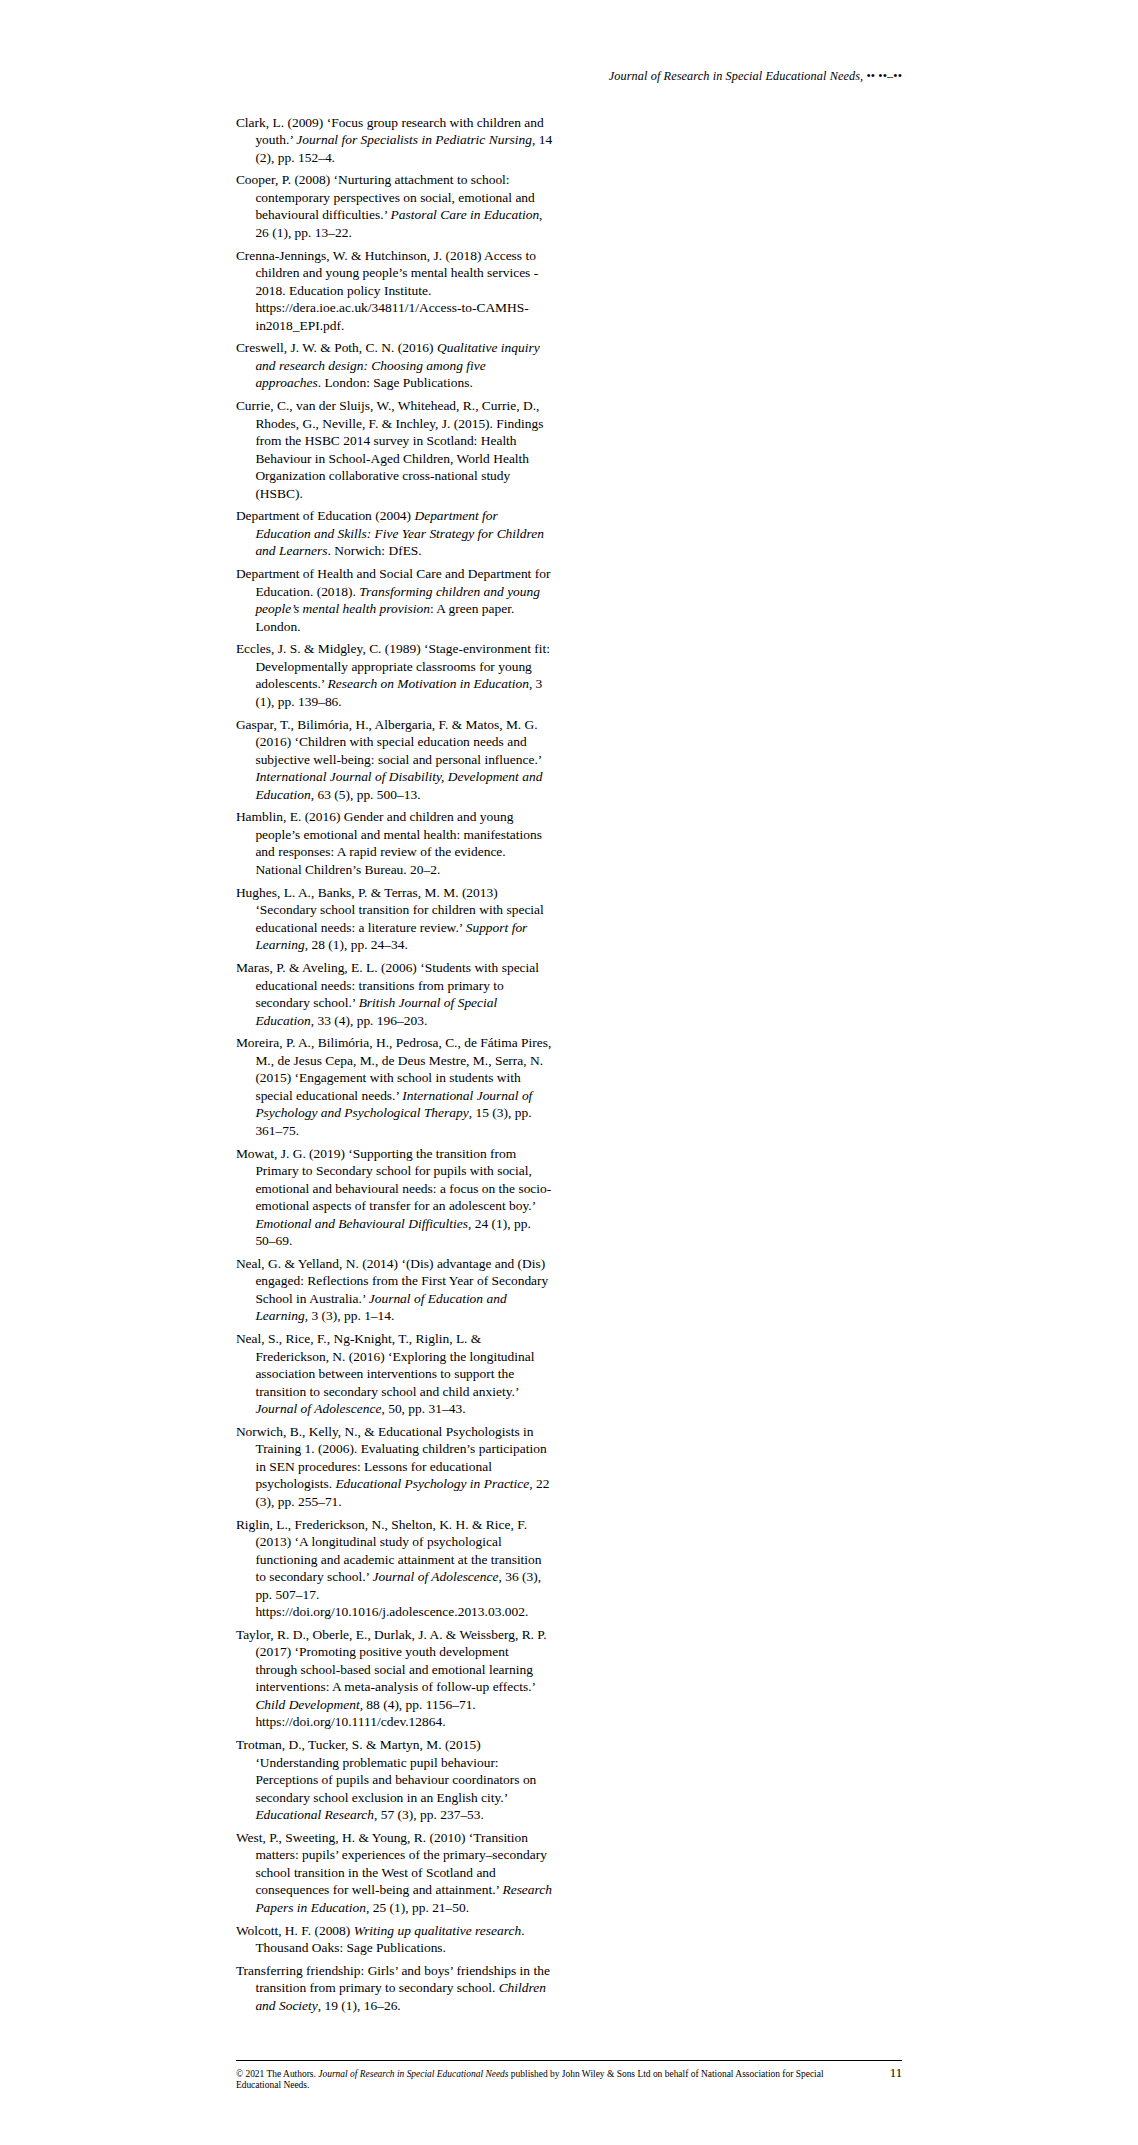Journal of Research in Special Educational Needs, •• ••–••
Clark, L. (2009) ‘Focus group research with children and youth.’ Journal for Specialists in Pediatric Nursing, 14 (2), pp. 152–4.
Cooper, P. (2008) ‘Nurturing attachment to school: contemporary perspectives on social, emotional and behavioural difficulties.’ Pastoral Care in Education, 26 (1), pp. 13–22.
Crenna-Jennings, W. & Hutchinson, J. (2018) Access to children and young people’s mental health services - 2018. Education policy Institute. https://dera.ioe.ac.uk/34811/1/Access-to-CAMHS-in2018_EPI.pdf.
Creswell, J. W. & Poth, C. N. (2016) Qualitative inquiry and research design: Choosing among five approaches. London: Sage Publications.
Currie, C., van der Sluijs, W., Whitehead, R., Currie, D., Rhodes, G., Neville, F. & Inchley, J. (2015). Findings from the HSBC 2014 survey in Scotland: Health Behaviour in School-Aged Children, World Health Organization collaborative cross-national study (HSBC).
Department of Education (2004) Department for Education and Skills: Five Year Strategy for Children and Learners. Norwich: DfES.
Department of Health and Social Care and Department for Education. (2018). Transforming children and young people’s mental health provision: A green paper. London.
Eccles, J. S. & Midgley, C. (1989) ‘Stage-environment fit: Developmentally appropriate classrooms for young adolescents.’ Research on Motivation in Education, 3 (1), pp. 139–86.
Gaspar, T., Bilimória, H., Albergaria, F. & Matos, M. G. (2016) ‘Children with special education needs and subjective well-being: social and personal influence.’ International Journal of Disability, Development and Education, 63 (5), pp. 500–13.
Hamblin, E. (2016) Gender and children and young people’s emotional and mental health: manifestations and responses: A rapid review of the evidence. National Children’s Bureau. 20–2.
Hughes, L. A., Banks, P. & Terras, M. M. (2013) ‘Secondary school transition for children with special educational needs: a literature review.’ Support for Learning, 28 (1), pp. 24–34.
Maras, P. & Aveling, E. L. (2006) ‘Students with special educational needs: transitions from primary to secondary school.’ British Journal of Special Education, 33 (4), pp. 196–203.
Moreira, P. A., Bilimória, H., Pedrosa, C., de Fátima Pires, M., de Jesus Cepa, M., de Deus Mestre, M., Serra, N. (2015) ‘Engagement with school in students with special educational needs.’ International Journal of Psychology and Psychological Therapy, 15 (3), pp. 361–75.
Mowat, J. G. (2019) ‘Supporting the transition from Primary to Secondary school for pupils with social, emotional and behavioural needs: a focus on the socio-emotional aspects of transfer for an adolescent boy.’ Emotional and Behavioural Difficulties, 24 (1), pp. 50–69.
Neal, G. & Yelland, N. (2014) ‘(Dis) advantage and (Dis) engaged: Reflections from the First Year of Secondary School in Australia.’ Journal of Education and Learning, 3 (3), pp. 1–14.
Neal, S., Rice, F., Ng-Knight, T., Riglin, L. & Frederickson, N. (2016) ‘Exploring the longitudinal association between interventions to support the transition to secondary school and child anxiety.’ Journal of Adolescence, 50, pp. 31–43.
Norwich, B., Kelly, N., & Educational Psychologists in Training 1. (2006). Evaluating children’s participation in SEN procedures: Lessons for educational psychologists. Educational Psychology in Practice, 22 (3), pp. 255–71.
Riglin, L., Frederickson, N., Shelton, K. H. & Rice, F. (2013) ‘A longitudinal study of psychological functioning and academic attainment at the transition to secondary school.’ Journal of Adolescence, 36 (3), pp. 507–17. https://doi.org/10.1016/j.adolescence.2013.03.002.
Taylor, R. D., Oberle, E., Durlak, J. A. & Weissberg, R. P. (2017) ‘Promoting positive youth development through school-based social and emotional learning interventions: A meta-analysis of follow-up effects.’ Child Development, 88 (4), pp. 1156–71. https://doi.org/10.1111/cdev.12864.
Trotman, D., Tucker, S. & Martyn, M. (2015) ‘Understanding problematic pupil behaviour: Perceptions of pupils and behaviour coordinators on secondary school exclusion in an English city.’ Educational Research, 57 (3), pp. 237–53.
West, P., Sweeting, H. & Young, R. (2010) ‘Transition matters: pupils’ experiences of the primary–secondary school transition in the West of Scotland and consequences for well-being and attainment.’ Research Papers in Education, 25 (1), pp. 21–50.
Wolcott, H. F. (2008) Writing up qualitative research. Thousand Oaks: Sage Publications.
Transferring friendship: Girls’ and boys’ friendships in the transition from primary to secondary school. Children and Society, 19 (1), 16–26.
© 2021 The Authors. Journal of Research in Special Educational Needs published by John Wiley & Sons Ltd on behalf of National Association for Special Educational Needs.
11